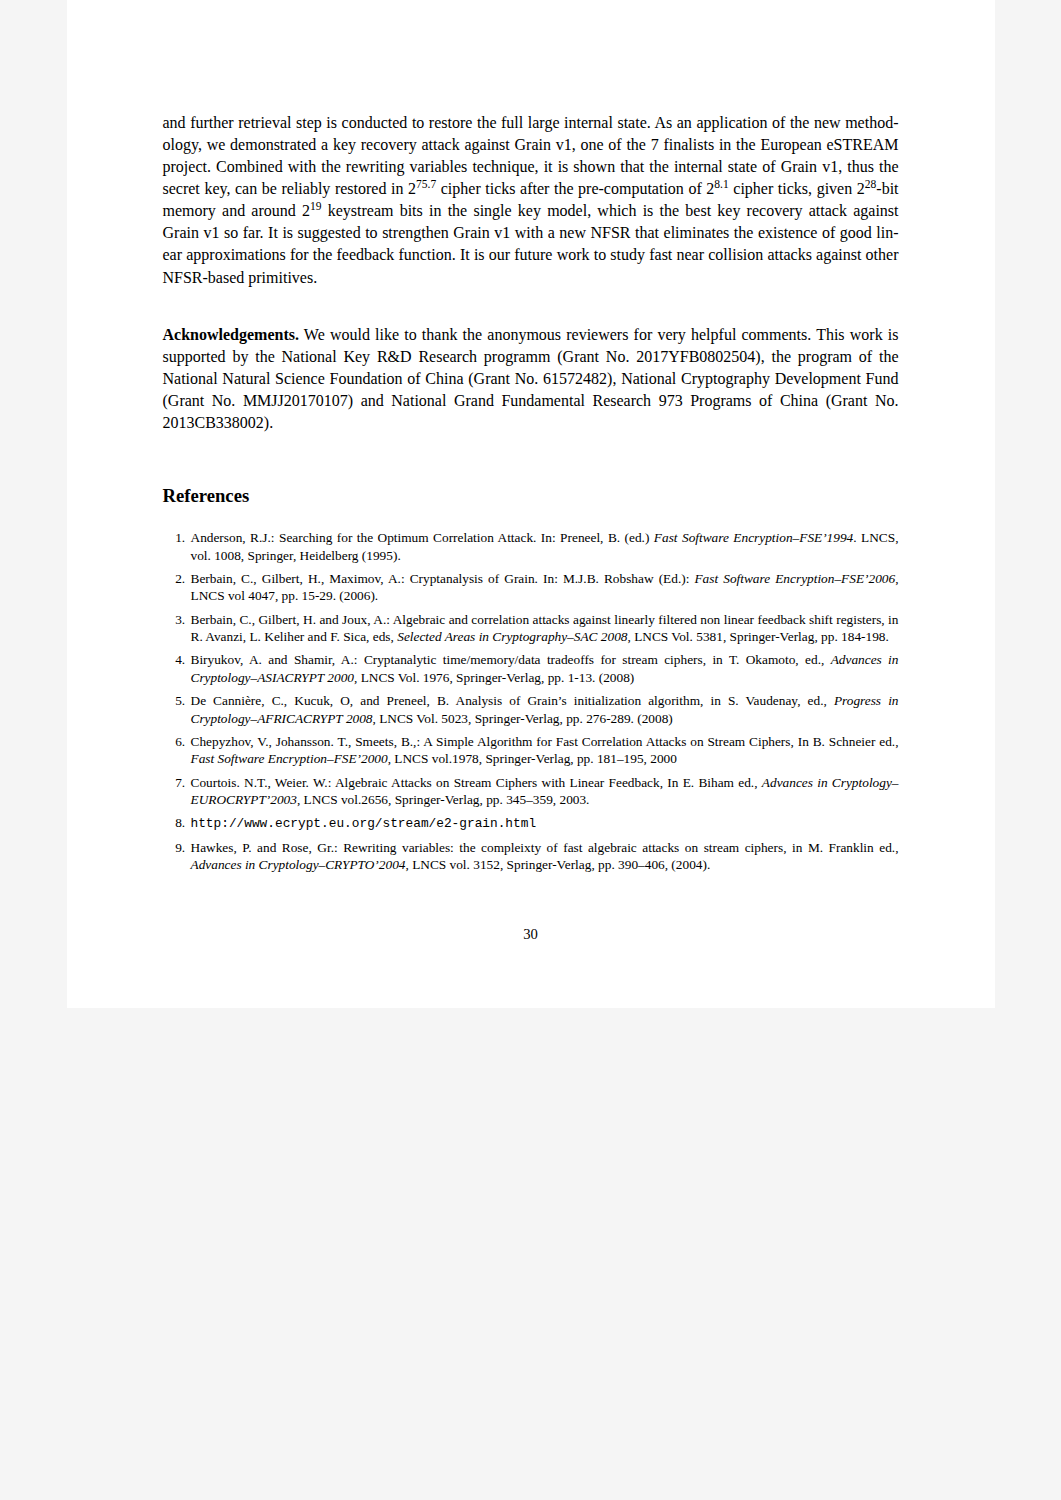and further retrieval step is conducted to restore the full large internal state. As an application of the new methodology, we demonstrated a key recovery attack against Grain v1, one of the 7 finalists in the European eSTREAM project. Combined with the rewriting variables technique, it is shown that the internal state of Grain v1, thus the secret key, can be reliably restored in 275.7 cipher ticks after the pre-computation of 28.1 cipher ticks, given 228-bit memory and around 219 keystream bits in the single key model, which is the best key recovery attack against Grain v1 so far. It is suggested to strengthen Grain v1 with a new NFSR that eliminates the existence of good linear approximations for the feedback function. It is our future work to study fast near collision attacks against other NFSR-based primitives.
Acknowledgements. We would like to thank the anonymous reviewers for very helpful comments. This work is supported by the National Key R&D Research programm (Grant No. 2017YFB0802504), the program of the National Natural Science Foundation of China (Grant No. 61572482), National Cryptography Development Fund (Grant No. MMJJ20170107) and National Grand Fundamental Research 973 Programs of China (Grant No. 2013CB338002).
References
1. Anderson, R.J.: Searching for the Optimum Correlation Attack. In: Preneel, B. (ed.) Fast Software Encryption–FSE’1994. LNCS, vol. 1008, Springer, Heidelberg (1995).
2. Berbain, C., Gilbert, H., Maximov, A.: Cryptanalysis of Grain. In: M.J.B. Robshaw (Ed.): Fast Software Encryption–FSE’2006, LNCS vol 4047, pp. 15-29. (2006).
3. Berbain, C., Gilbert, H. and Joux, A.: Algebraic and correlation attacks against linearly filtered non linear feedback shift registers, in R. Avanzi, L. Keliher and F. Sica, eds, Selected Areas in Cryptography–SAC 2008, LNCS Vol. 5381, Springer-Verlag, pp. 184-198.
4. Biryukov, A. and Shamir, A.: Cryptanalytic time/memory/data tradeoffs for stream ciphers, in T. Okamoto, ed., Advances in Cryptology–ASIACRYPT 2000, LNCS Vol. 1976, Springer-Verlag, pp. 1-13. (2008)
5. De Cannière, C., Kucuk, O, and Preneel, B. Analysis of Grain’s initialization algorithm, in S. Vaudenay, ed., Progress in Cryptology–AFRICACRYPT 2008, LNCS Vol. 5023, Springer-Verlag, pp. 276-289. (2008)
6. Chepyzhov, V., Johansson. T., Smeets, B.,: A Simple Algorithm for Fast Correlation Attacks on Stream Ciphers, In B. Schneier ed., Fast Software Encryption–FSE’2000, LNCS vol.1978, Springer-Verlag, pp. 181–195, 2000
7. Courtois. N.T., Weier. W.: Algebraic Attacks on Stream Ciphers with Linear Feedback, In E. Biham ed., Advances in Cryptology–EUROCRYPT’2003, LNCS vol.2656, Springer-Verlag, pp. 345–359, 2003.
8. http://www.ecrypt.eu.org/stream/e2-grain.html
9. Hawkes, P. and Rose, Gr.: Rewriting variables: the compleixty of fast algebraic attacks on stream ciphers, in M. Franklin ed., Advances in Cryptology–CRYPTO’2004, LNCS vol. 3152, Springer-Verlag, pp. 390–406, (2004).
30